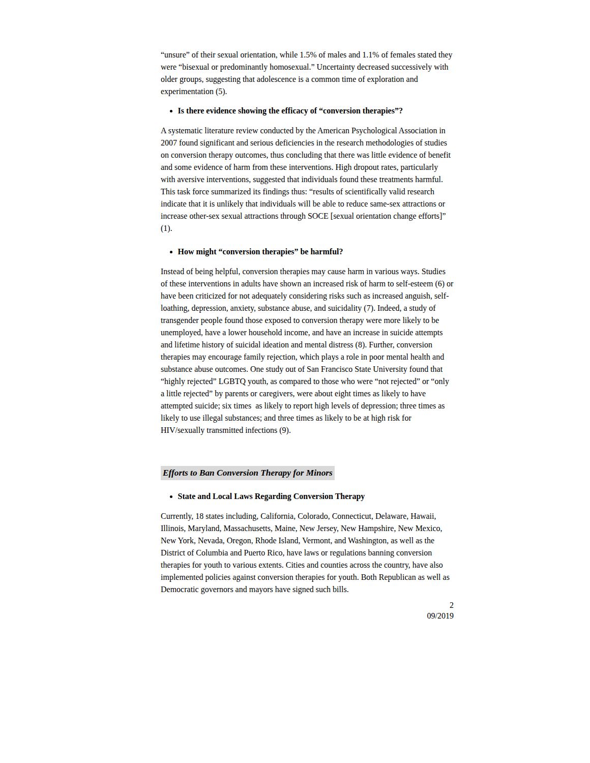“unsure” of their sexual orientation, while 1.5% of males and 1.1% of females stated they were “bisexual or predominantly homosexual.” Uncertainty decreased successively with older groups, suggesting that adolescence is a common time of exploration and experimentation (5).
Is there evidence showing the efficacy of “conversion therapies”?
A systematic literature review conducted by the American Psychological Association in 2007 found significant and serious deficiencies in the research methodologies of studies on conversion therapy outcomes, thus concluding that there was little evidence of benefit and some evidence of harm from these interventions. High dropout rates, particularly with aversive interventions, suggested that individuals found these treatments harmful. This task force summarized its findings thus: “results of scientifically valid research indicate that it is unlikely that individuals will be able to reduce same-sex attractions or increase other-sex sexual attractions through SOCE [sexual orientation change efforts]” (1).
How might “conversion therapies” be harmful?
Instead of being helpful, conversion therapies may cause harm in various ways. Studies of these interventions in adults have shown an increased risk of harm to self-esteem (6) or have been criticized for not adequately considering risks such as increased anguish, self-loathing, depression, anxiety, substance abuse, and suicidality (7). Indeed, a study of transgender people found those exposed to conversion therapy were more likely to be unemployed, have a lower household income, and have an increase in suicide attempts and lifetime history of suicidal ideation and mental distress (8). Further, conversion therapies may encourage family rejection, which plays a role in poor mental health and substance abuse outcomes. One study out of San Francisco State University found that “highly rejected” LGBTQ youth, as compared to those who were “not rejected” or “only a little rejected” by parents or caregivers, were about eight times as likely to have attempted suicide; six times as likely to report high levels of depression; three times as likely to use illegal substances; and three times as likely to be at high risk for HIV/sexually transmitted infections (9).
Efforts to Ban Conversion Therapy for Minors
State and Local Laws Regarding Conversion Therapy
Currently, 18 states including, California, Colorado, Connecticut, Delaware, Hawaii, Illinois, Maryland, Massachusetts, Maine, New Jersey, New Hampshire, New Mexico, New York, Nevada, Oregon, Rhode Island, Vermont, and Washington, as well as the District of Columbia and Puerto Rico, have laws or regulations banning conversion therapies for youth to various extents. Cities and counties across the country, have also implemented policies against conversion therapies for youth. Both Republican as well as Democratic governors and mayors have signed such bills.
2
09/2019